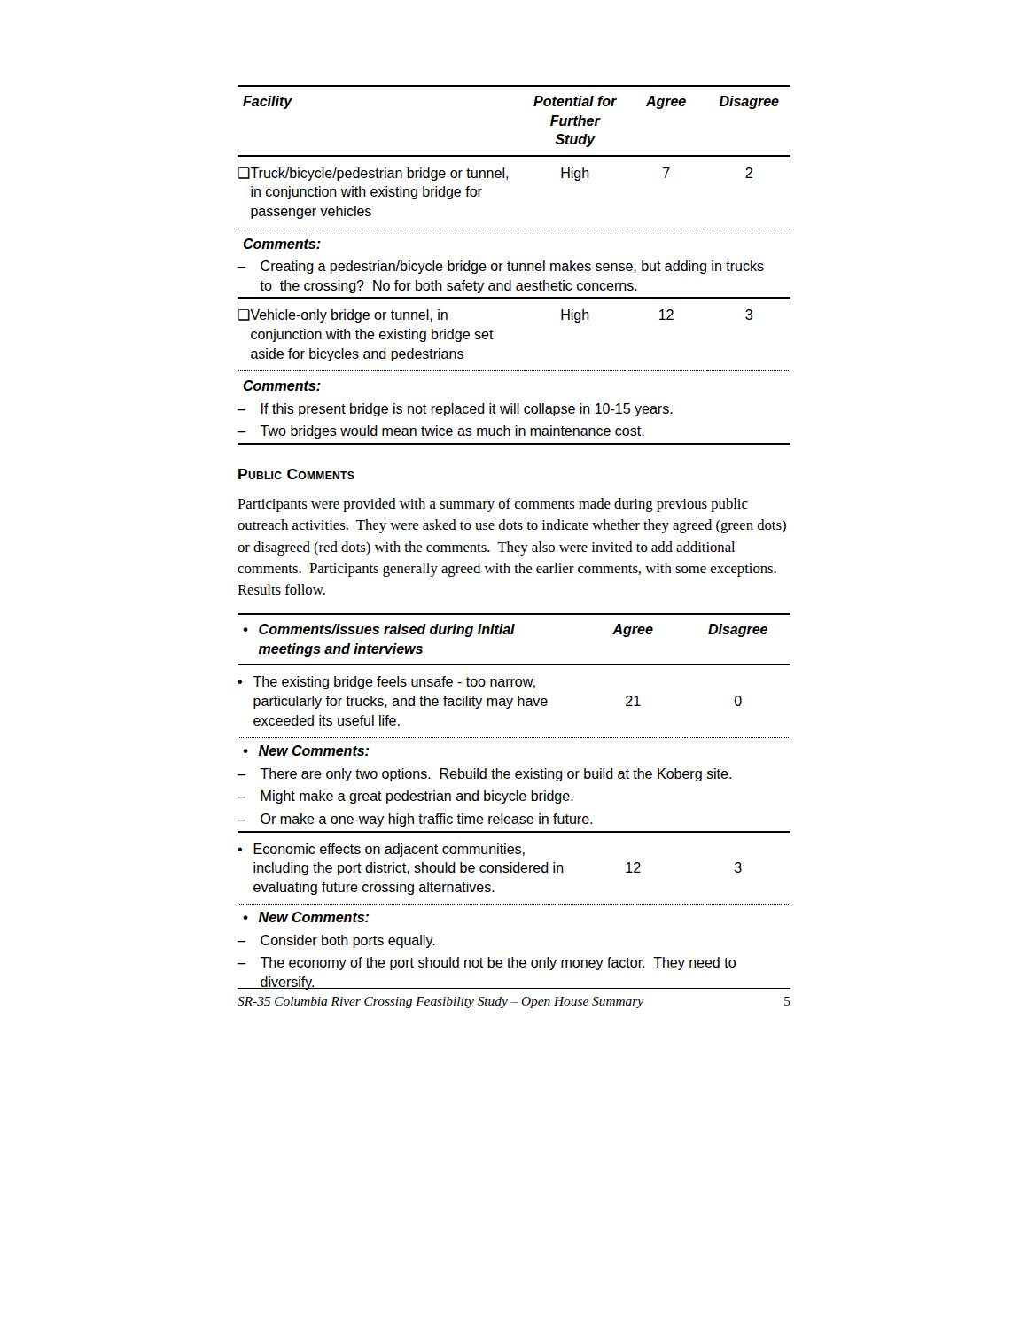| Facility | Potential for Further Study | Agree | Disagree |
| --- | --- | --- | --- |
| ❑ Truck/bicycle/pedestrian bridge or tunnel, in conjunction with existing bridge for passenger vehicles | High | 7 | 2 |
| Comments: |
| – Creating a pedestrian/bicycle bridge or tunnel makes sense, but adding in trucks to the crossing? No for both safety and aesthetic concerns. |
| ❑ Vehicle-only bridge or tunnel, in conjunction with the existing bridge set aside for bicycles and pedestrians | High | 12 | 3 |
| Comments: |
| – If this present bridge is not replaced it will collapse in 10-15 years. |
| – Two bridges would mean twice as much in maintenance cost. |
Public Comments
Participants were provided with a summary of comments made during previous public outreach activities. They were asked to use dots to indicate whether they agreed (green dots) or disagreed (red dots) with the comments. They also were invited to add additional comments. Participants generally agreed with the earlier comments, with some exceptions. Results follow.
| • Comments/issues raised during initial meetings and interviews | Agree | Disagree |
| --- | --- | --- |
| • The existing bridge feels unsafe - too narrow, particularly for trucks, and the facility may have exceeded its useful life. | 21 | 0 |
| • New Comments: |
| – There are only two options. Rebuild the existing or build at the Koberg site. |
| – Might make a great pedestrian and bicycle bridge. |
| – Or make a one-way high traffic time release in future. |
| • Economic effects on adjacent communities, including the port district, should be considered in evaluating future crossing alternatives. | 12 | 3 |
| • New Comments: |
| – Consider both ports equally. |
| – The economy of the port should not be the only money factor. They need to diversify. |
5 SR-35 Columbia River Crossing Feasibility Study – Open House Summary